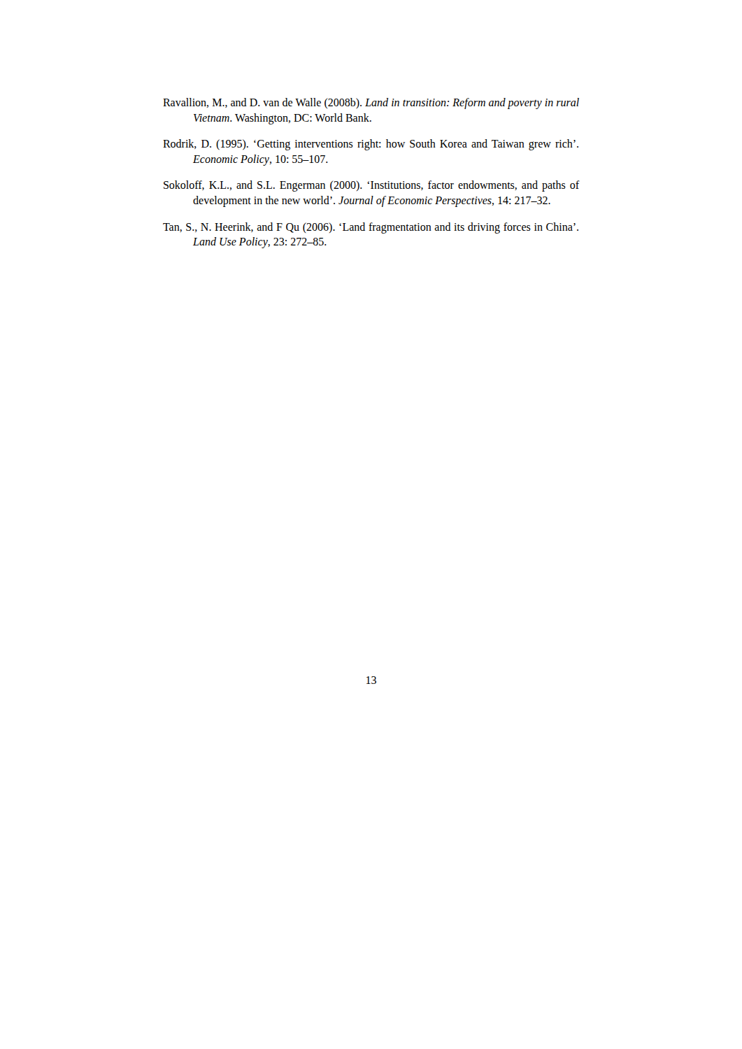Ravallion, M., and D. van de Walle (2008b). Land in transition: Reform and poverty in rural Vietnam. Washington, DC: World Bank.
Rodrik, D. (1995). ‘Getting interventions right: how South Korea and Taiwan grew rich’. Economic Policy, 10: 55–107.
Sokoloff, K.L., and S.L. Engerman (2000). ‘Institutions, factor endowments, and paths of development in the new world’. Journal of Economic Perspectives, 14: 217–32.
Tan, S., N. Heerink, and F Qu (2006). ‘Land fragmentation and its driving forces in China’. Land Use Policy, 23: 272–85.
13